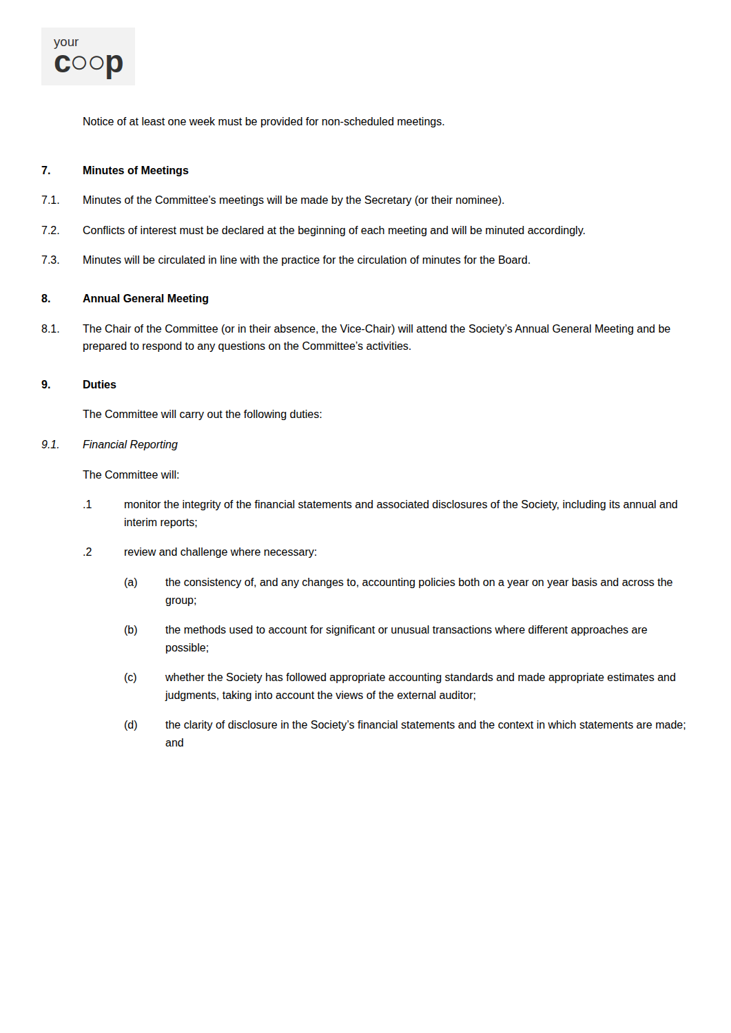your c○○p
Notice of at least one week must be provided for non-scheduled meetings.
7. Minutes of Meetings
7.1. Minutes of the Committee’s meetings will be made by the Secretary (or their nominee).
7.2. Conflicts of interest must be declared at the beginning of each meeting and will be minuted accordingly.
7.3. Minutes will be circulated in line with the practice for the circulation of minutes for the Board.
8. Annual General Meeting
8.1. The Chair of the Committee (or in their absence, the Vice-Chair) will attend the Society’s Annual General Meeting and be prepared to respond to any questions on the Committee’s activities.
9. Duties
The Committee will carry out the following duties:
9.1. Financial Reporting
The Committee will:
.1 monitor the integrity of the financial statements and associated disclosures of the Society, including its annual and interim reports;
.2 review and challenge where necessary:
(a) the consistency of, and any changes to, accounting policies both on a year on year basis and across the group;
(b) the methods used to account for significant or unusual transactions where different approaches are possible;
(c) whether the Society has followed appropriate accounting standards and made appropriate estimates and judgments, taking into account the views of the external auditor;
(d) the clarity of disclosure in the Society’s financial statements and the context in which statements are made; and